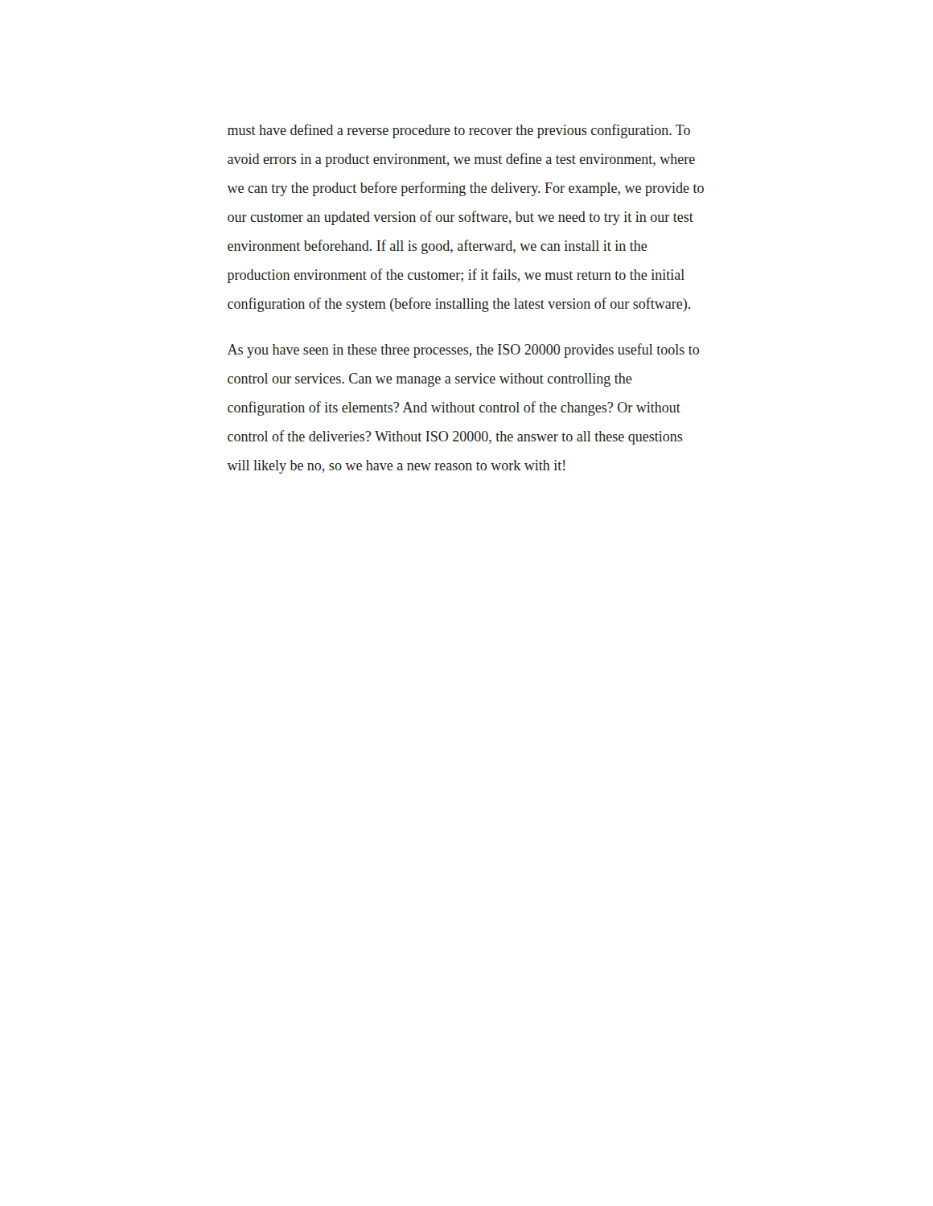must have defined a reverse procedure to recover the previous configuration. To avoid errors in a product environment, we must define a test environment, where we can try the product before performing the delivery. For example, we provide to our customer an updated version of our software, but we need to try it in our test environment beforehand. If all is good, afterward, we can install it in the production environment of the customer; if it fails, we must return to the initial configuration of the system (before installing the latest version of our software).
As you have seen in these three processes, the ISO 20000 provides useful tools to control our services. Can we manage a service without controlling the configuration of its elements? And without control of the changes? Or without control of the deliveries? Without ISO 20000, the answer to all these questions will likely be no, so we have a new reason to work with it!